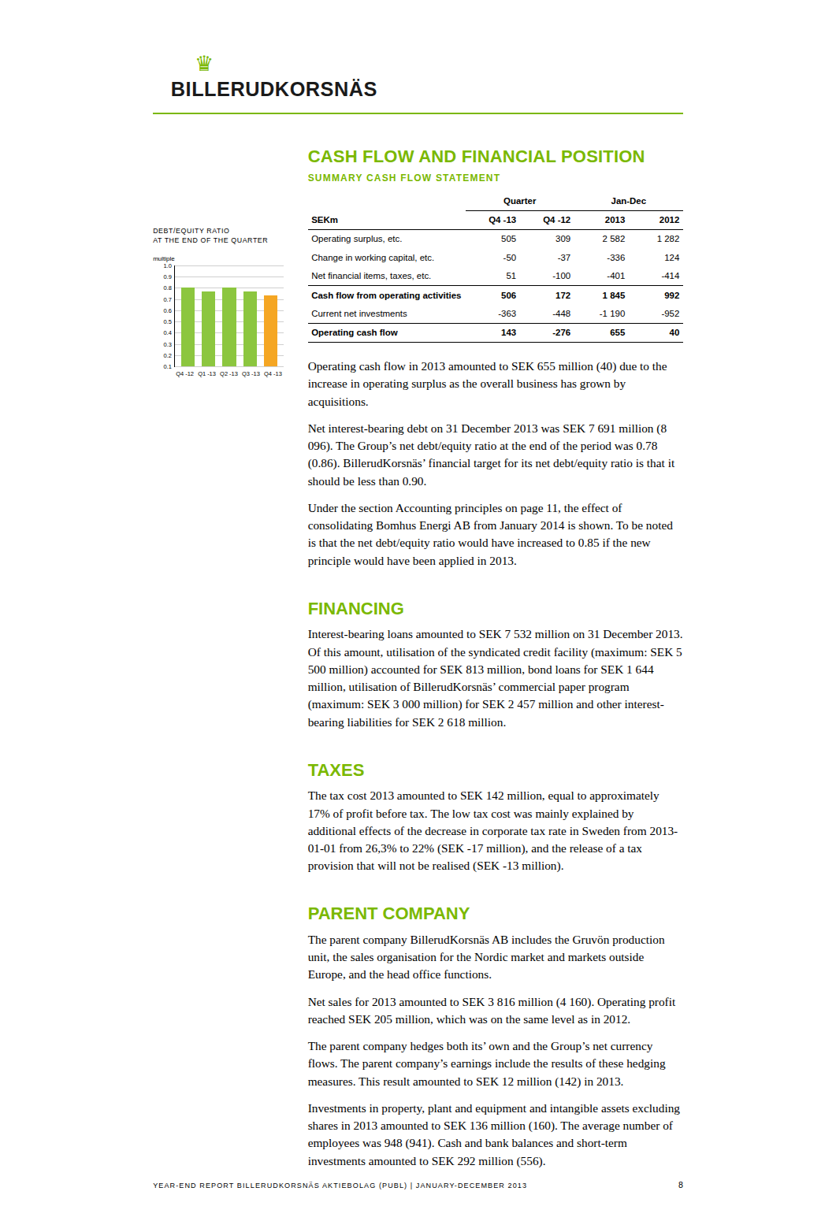♛
BILLERUDKORSNÄS
DEBT/EQUITY RATIO
AT THE END OF THE QUARTER
multiple
1.0
0.9
0.8
0.7
0.6
0.5
0.4
0.3
0.2
0.1
Q4 -12 Q1 -13 Q2 -13 Q3 -13 Q4 -13
CASH FLOW AND FINANCIAL POSITION
Summary cash flow statement
| | Quarter | Jan-Dec |
| --- | --- | --- |
| SEKm | Q4 -13 | Q4 -12 | 2013 | 2012 |
| Operating surplus, etc. | 505 | 309 | 2 582 | 1 282 |
| Change in working capital, etc. | -50 | -37 | -336 | 124 |
| Net financial items, taxes, etc. | 51 | -100 | -401 | -414 |
| Cash flow from operating activities | 506 | 172 | 1 845 | 992 |
| Current net investments | -363 | -448 | -1 190 | -952 |
| Operating cash flow | 143 | -276 | 655 | 40 |
Operating cash flow in 2013 amounted to SEK 655 million (40) due to the increase in operating surplus as the overall business has grown by acquisitions.
Net interest-bearing debt on 31 December 2013 was SEK 7 691 million (8 096). The Group’s net debt/equity ratio at the end of the period was 0.78 (0.86). BillerudKorsnäs’ financial target for its net debt/equity ratio is that it should be less than 0.90.
Under the section Accounting principles on page 11, the effect of consolidating Bomhus Energi AB from January 2014 is shown. To be noted is that the net debt/equity ratio would have increased to 0.85 if the new principle would have been applied in 2013.
FINANCING
Interest-bearing loans amounted to SEK 7 532 million on 31 December 2013. Of this amount, utilisation of the syndicated credit facility (maximum: SEK 5 500 million) accounted for SEK 813 million, bond loans for SEK 1 644 million, utilisation of BillerudKorsnäs’ commercial paper program (maximum: SEK 3 000 million) for SEK 2 457 million and other interest-bearing liabilities for SEK 2 618 million.
TAXES
The tax cost 2013 amounted to SEK 142 million, equal to approximately 17% of profit before tax. The low tax cost was mainly explained by additional effects of the decrease in corporate tax rate in Sweden from 2013-01-01 from 26,3% to 22% (SEK -17 million), and the release of a tax provision that will not be realised (SEK -13 million).
PARENT COMPANY
The parent company BillerudKorsnäs AB includes the Gruvön production unit, the sales organisation for the Nordic market and markets outside Europe, and the head office functions.
Net sales for 2013 amounted to SEK 3 816 million (4 160). Operating profit reached SEK 205 million, which was on the same level as in 2012.
The parent company hedges both its’ own and the Group’s net currency flows. The parent company’s earnings include the results of these hedging measures. This result amounted to SEK 12 million (142) in 2013.
Investments in property, plant and equipment and intangible assets excluding shares in 2013 amounted to SEK 136 million (160). The average number of employees was 948 (941). Cash and bank balances and short-term investments amounted to SEK 292 million (556).
YEAR-END REPORT BILLERUDKORSNÄS AKTIEBOLAG (PUBL) | JANUARY-DECEMBER 2013
8